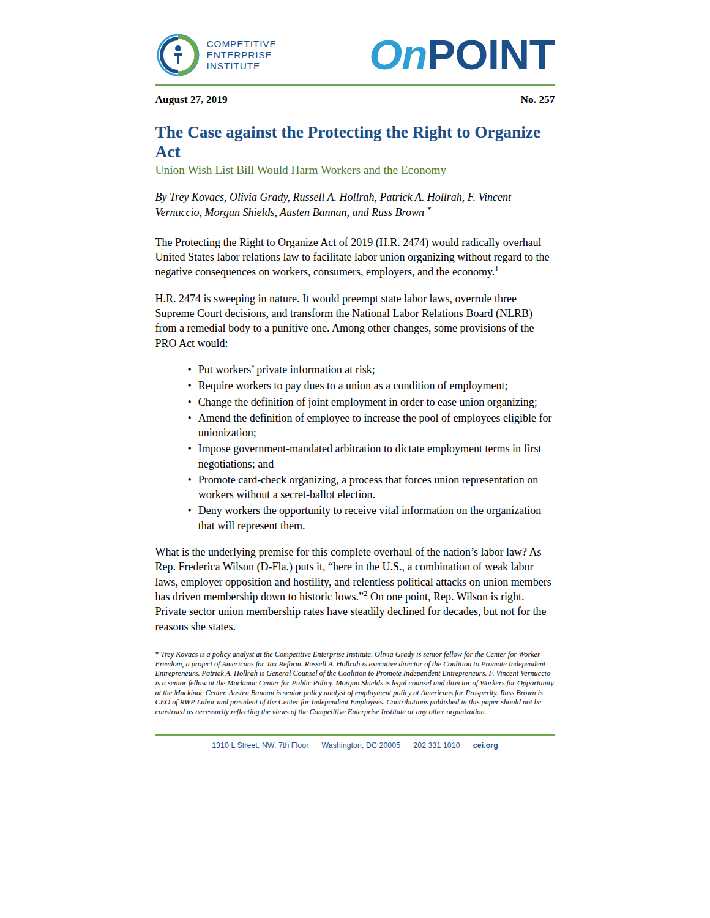Competitive Enterprise Institute
On POINT
August 27, 2019 No. 257
The Case against the Protecting the Right to Organize Act
Union Wish List Bill Would Harm Workers and the Economy
By Trey Kovacs, Olivia Grady, Russell A. Hollrah, Patrick A. Hollrah, F. Vincent Vernuccio, Morgan Shields, Austen Bannan, and Russ Brown *
The Protecting the Right to Organize Act of 2019 (H.R. 2474) would radically overhaul United States labor relations law to facilitate labor union organizing without regard to the negative consequences on workers, consumers, employers, and the economy.1
H.R. 2474 is sweeping in nature. It would preempt state labor laws, overrule three Supreme Court decisions, and transform the National Labor Relations Board (NLRB) from a remedial body to a punitive one. Among other changes, some provisions of the PRO Act would:
Put workers’ private information at risk;
Require workers to pay dues to a union as a condition of employment;
Change the definition of joint employment in order to ease union organizing;
Amend the definition of employee to increase the pool of employees eligible for unionization;
Impose government-mandated arbitration to dictate employment terms in first negotiations; and
Promote card-check organizing, a process that forces union representation on workers without a secret-ballot election.
Deny workers the opportunity to receive vital information on the organization that will represent them.
What is the underlying premise for this complete overhaul of the nation’s labor law? As Rep. Frederica Wilson (D-Fla.) puts it, “here in the U.S., a combination of weak labor laws, employer opposition and hostility, and relentless political attacks on union members has driven membership down to historic lows.”2 On one point, Rep. Wilson is right. Private sector union membership rates have steadily declined for decades, but not for the reasons she states.
* Trey Kovacs is a policy analyst at the Competitive Enterprise Institute. Olivia Grady is senior fellow for the Center for Worker Freedom, a project of Americans for Tax Reform. Russell A. Hollrah is executive director of the Coalition to Promote Independent Entrepreneurs. Patrick A. Hollrah is General Counsel of the Coalition to Promote Independent Entrepreneurs. F. Vincent Vernuccio is a senior fellow at the Mackinac Center for Public Policy. Morgan Shields is legal counsel and director of Workers for Opportunity at the Mackinac Center. Austen Bannan is senior policy analyst of employment policy at Americans for Prosperity. Russ Brown is CEO of RWP Labor and president of the Center for Independent Employees. Contributions published in this paper should not be construed as necessarily reflecting the views of the Competitive Enterprise Institute or any other organization.
1310 L Street, NW, 7th Floor Washington, DC 20005 202 331 1010 cei.org